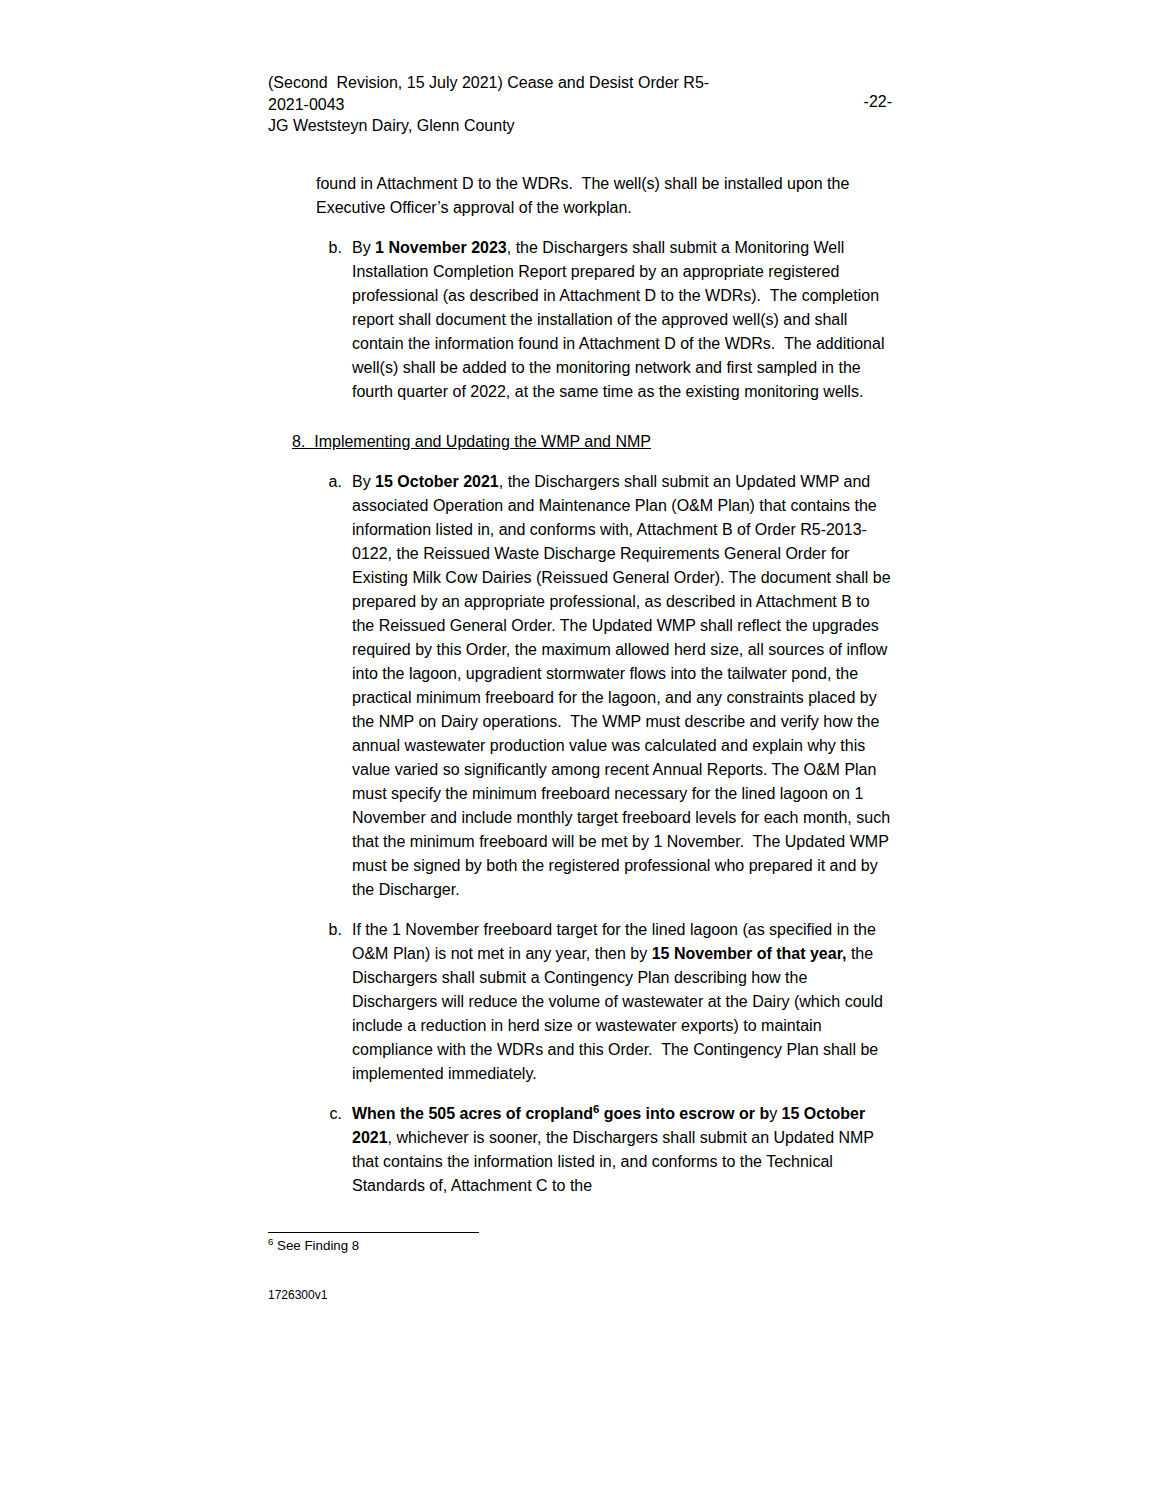(Second Revision, 15 July 2021) Cease and Desist Order R5-2021-0043
JG Weststeyn Dairy, Glenn County
-22-
found in Attachment D to the WDRs. The well(s) shall be installed upon the Executive Officer’s approval of the workplan.
By 1 November 2023, the Dischargers shall submit a Monitoring Well Installation Completion Report prepared by an appropriate registered professional (as described in Attachment D to the WDRs). The completion report shall document the installation of the approved well(s) and shall contain the information found in Attachment D of the WDRs. The additional well(s) shall be added to the monitoring network and first sampled in the fourth quarter of 2022, at the same time as the existing monitoring wells.
8. Implementing and Updating the WMP and NMP
By 15 October 2021, the Dischargers shall submit an Updated WMP and associated Operation and Maintenance Plan (O&M Plan) that contains the information listed in, and conforms with, Attachment B of Order R5-2013-0122, the Reissued Waste Discharge Requirements General Order for Existing Milk Cow Dairies (Reissued General Order). The document shall be prepared by an appropriate professional, as described in Attachment B to the Reissued General Order. The Updated WMP shall reflect the upgrades required by this Order, the maximum allowed herd size, all sources of inflow into the lagoon, upgradient stormwater flows into the tailwater pond, the practical minimum freeboard for the lagoon, and any constraints placed by the NMP on Dairy operations. The WMP must describe and verify how the annual wastewater production value was calculated and explain why this value varied so significantly among recent Annual Reports. The O&M Plan must specify the minimum freeboard necessary for the lined lagoon on 1 November and include monthly target freeboard levels for each month, such that the minimum freeboard will be met by 1 November. The Updated WMP must be signed by both the registered professional who prepared it and by the Discharger.
If the 1 November freeboard target for the lined lagoon (as specified in the O&M Plan) is not met in any year, then by 15 November of that year, the Dischargers shall submit a Contingency Plan describing how the Dischargers will reduce the volume of wastewater at the Dairy (which could include a reduction in herd size or wastewater exports) to maintain compliance with the WDRs and this Order. The Contingency Plan shall be implemented immediately.
When the 505 acres of cropland6 goes into escrow or by 15 October 2021, whichever is sooner, the Dischargers shall submit an Updated NMP that contains the information listed in, and conforms to the Technical Standards of, Attachment C to the
6 See Finding 8
1726300v1